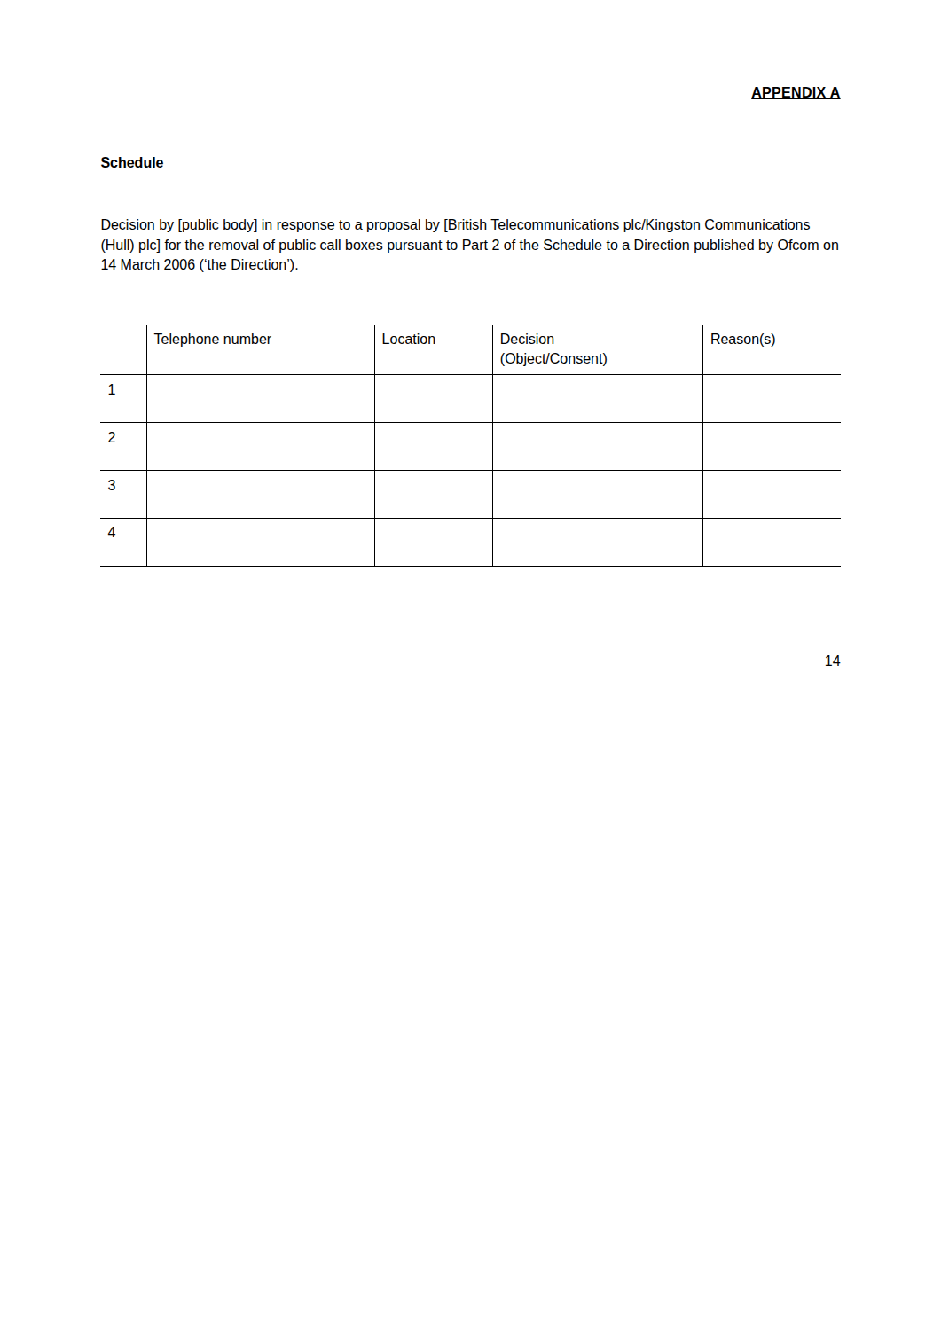APPENDIX A
Schedule
Decision by [public body] in response to a proposal by [British Telecommunications plc/Kingston Communications (Hull) plc] for the removal of public call boxes pursuant to Part 2 of the Schedule to a Direction published by Ofcom on 14 March 2006 (‘the Direction’).
| | Telephone number | Location | Decision (Object/Consent) | Reason(s) |
| --- | --- | --- | --- | --- |
| 1 | | | | |
| 2 | | | | |
| 3 | | | | |
| 4 | | | | |
14